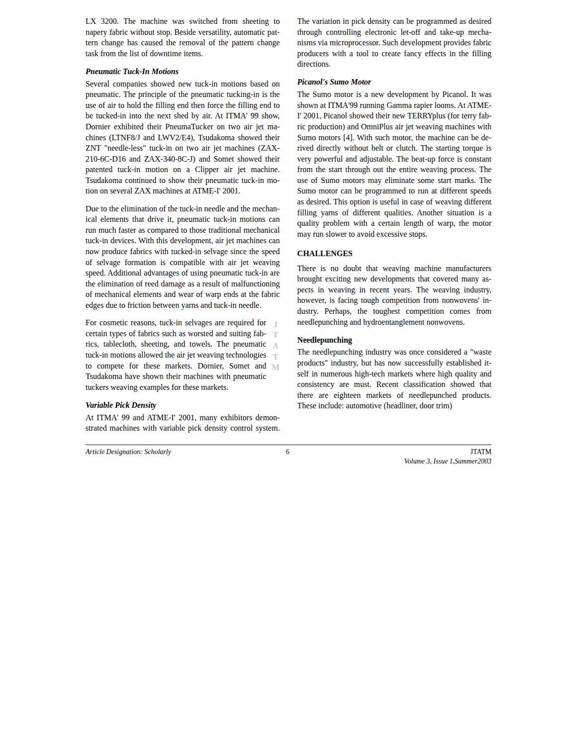LX 3200. The machine was switched from sheeting to napery fabric without stop. Beside versatility, automatic pattern change has caused the removal of the pattern change task from the list of downtime items.
Pneumatic Tuck-In Motions
Several companies showed new tuck-in motions based on pneumatic. The principle of the pneumatic tucking-in is the use of air to hold the filling end then force the filling end to be tucked-in into the next shed by air. At ITMA' 99 show, Dornier exhibited their PneumaTucker on two air jet machines (LTNF8/J and LWV2/E4), Tsudakoma showed their ZNT "needle-less" tuck-in on two air jet machines (ZAX-210-6C-D16 and ZAX-340-8C-J) and Somet showed their patented tuck-in motion on a Clipper air jet machine. Tsudakoma continued to show their pneumatic tuck-in motion on several ZAX machines at ATME-I' 2001.
Due to the elimination of the tuck-in needle and the mechanical elements that drive it, pneumatic tuck-in motions can run much faster as compared to those traditional mechanical tuck-in devices. With this development, air jet machines can now produce fabrics with tucked-in selvage since the speed of selvage formation is compatible with air jet weaving speed. Additional advantages of using pneumatic tuck-in are the elimination of reed damage as a result of malfunctioning of mechanical elements and wear of warp ends at the fabric edges due to friction between yarns and tuck-in needle.
J
T
A
T
M
For cosmetic reasons, tuck-in selvages are required for certain types of fabrics such as worsted and suiting fabrics, tablecloth, sheeting, and towels. The pneumatic tuck-in motions allowed the air jet weaving technologies to compete for these markets. Dornier, Somet and Tsudakoma have shown their machines with pneumatic tuckers weaving examples for these markets.
Variable Pick Density
At ITMA' 99 and ATME-I' 2001, many exhibitors demonstrated machines with variable pick density control system. The variation in pick density can be programmed as desired through controlling electronic let-off and take-up mechanisms via microprocessor. Such development provides fabric producers with a tool to create fancy effects in the filling directions.
Picanol's Sumo Motor
The Sumo motor is a new development by Picanol. It was shown at ITMA'99 running Gamma rapier looms. At ATME-I' 2001, Picanol showed their new TERRYplus (for terry fabric production) and OmniPlus air jet weaving machines with Sumo motors [4]. With such motor, the machine can be derived directly without belt or clutch. The starting torque is very powerful and adjustable. The beat-up force is constant from the start through out the entire weaving process. The use of Sumo motors may eliminate some start marks. The Sumo motor can be programmed to run at different speeds as desired. This option is useful in case of weaving different filling yarns of different qualities. Another situation is a quality problem with a certain length of warp, the motor may run slower to avoid excessive stops.
CHALLENGES
There is no doubt that weaving machine manufacturers brought exciting new developments that covered many aspects in weaving in recent years. The weaving industry, however, is facing tough competition from nonwovens' industry. Perhaps, the toughest competition comes from needlepunching and hydroentanglement nonwovens.
Needlepunching
The needlepunching industry was once considered a "waste products" industry, but has now successfully established itself in numerous high-tech markets where high quality and consistency are must. Recent classification showed that there are eighteen markets of needlepunched products. These include: automotive (headliner, door trim)
Article Designation: Scholarly
6
JTATM
Volume 3, Issue 1,Summer2003